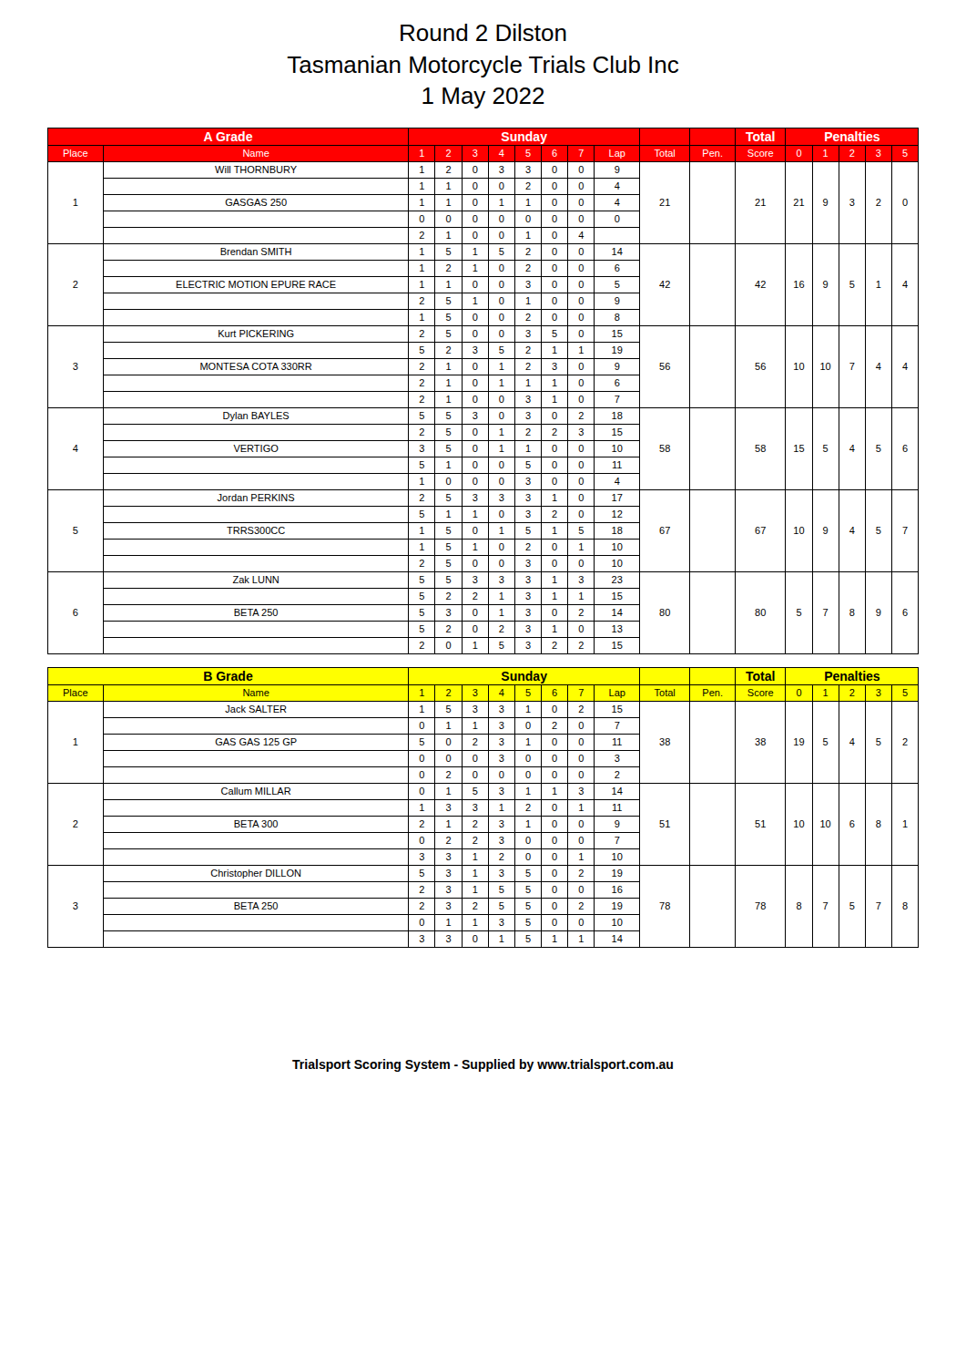Round 2 Dilston
Tasmanian Motorcycle Trials Club Inc
1 May 2022
| A Grade | Sunday | | | Total | Penalties |
| --- | --- | --- | --- | --- | --- |
| Place | Name | 1 | 2 | 3 | 4 | 5 | 6 | 7 | Lap | Total | Pen. | Score | 0 | 1 | 2 | 3 | 5 |
| 1 | Will THORNBURY | 1 | 2 | 0 | 3 | 3 | 0 | 0 | 9 | 21 | | 21 | 21 | 9 | 3 | 2 | 0 |
| | 1 | 1 | 0 | 0 | 2 | 0 | 0 | 4 |
| GASGAS 250 | 1 | 1 | 0 | 1 | 1 | 0 | 0 | 4 |
| | 0 | 0 | 0 | 0 | 0 | 0 | 0 | 0 |
| | 2 | 1 | 0 | 0 | 1 | 0 | 4 | |
| 2 | Brendan SMITH | 1 | 5 | 1 | 5 | 2 | 0 | 0 | 14 | 42 | | 42 | 16 | 9 | 5 | 1 | 4 |
| | 1 | 2 | 1 | 0 | 2 | 0 | 0 | 6 |
| ELECTRIC MOTION EPURE RACE | 1 | 1 | 0 | 0 | 3 | 0 | 0 | 5 |
| | 2 | 5 | 1 | 0 | 1 | 0 | 0 | 9 |
| | 1 | 5 | 0 | 0 | 2 | 0 | 0 | 8 |
| 3 | Kurt PICKERING | 2 | 5 | 0 | 0 | 3 | 5 | 0 | 15 | 56 | | 56 | 10 | 10 | 7 | 4 | 4 |
| | 5 | 2 | 3 | 5 | 2 | 1 | 1 | 19 |
| MONTESA COTA 330RR | 2 | 1 | 0 | 1 | 2 | 3 | 0 | 9 |
| | 2 | 1 | 0 | 1 | 1 | 1 | 0 | 6 |
| | 2 | 1 | 0 | 0 | 3 | 1 | 0 | 7 |
| 4 | Dylan BAYLES | 5 | 5 | 3 | 0 | 3 | 0 | 2 | 18 | 58 | | 58 | 15 | 5 | 4 | 5 | 6 |
| | 2 | 5 | 0 | 1 | 2 | 2 | 3 | 15 |
| VERTIGO | 3 | 5 | 0 | 1 | 1 | 0 | 0 | 10 |
| | 5 | 1 | 0 | 0 | 5 | 0 | 0 | 11 |
| | 1 | 0 | 0 | 0 | 3 | 0 | 0 | 4 |
| 5 | Jordan PERKINS | 2 | 5 | 3 | 3 | 3 | 1 | 0 | 17 | 67 | | 67 | 10 | 9 | 4 | 5 | 7 |
| | 5 | 1 | 1 | 0 | 3 | 2 | 0 | 12 |
| TRRS300CC | 1 | 5 | 0 | 1 | 5 | 1 | 5 | 18 |
| | 1 | 5 | 1 | 0 | 2 | 0 | 1 | 10 |
| | 2 | 5 | 0 | 0 | 3 | 0 | 0 | 10 |
| 6 | Zak LUNN | 5 | 5 | 3 | 3 | 3 | 1 | 3 | 23 | 80 | | 80 | 5 | 7 | 8 | 9 | 6 |
| | 5 | 2 | 2 | 1 | 3 | 1 | 1 | 15 |
| BETA 250 | 5 | 3 | 0 | 1 | 3 | 0 | 2 | 14 |
| | 5 | 2 | 0 | 2 | 3 | 1 | 0 | 13 |
| | 2 | 0 | 1 | 5 | 3 | 2 | 2 | 15 |
| B Grade | Sunday | | | Total | Penalties |
| --- | --- | --- | --- | --- | --- |
| Place | Name | 1 | 2 | 3 | 4 | 5 | 6 | 7 | Lap | Total | Pen. | Score | 0 | 1 | 2 | 3 | 5 |
| 1 | Jack SALTER | 1 | 5 | 3 | 3 | 1 | 0 | 2 | 15 | 38 | | 38 | 19 | 5 | 4 | 5 | 2 |
| | 0 | 1 | 1 | 3 | 0 | 2 | 0 | 7 |
| GAS GAS 125 GP | 5 | 0 | 2 | 3 | 1 | 0 | 0 | 11 |
| | 0 | 0 | 0 | 3 | 0 | 0 | 0 | 3 |
| | 0 | 2 | 0 | 0 | 0 | 0 | 0 | 2 |
| 2 | Callum MILLAR | 0 | 1 | 5 | 3 | 1 | 1 | 3 | 14 | 51 | | 51 | 10 | 10 | 6 | 8 | 1 |
| | 1 | 3 | 3 | 1 | 2 | 0 | 1 | 11 |
| BETA 300 | 2 | 1 | 2 | 3 | 1 | 0 | 0 | 9 |
| | 0 | 2 | 2 | 3 | 0 | 0 | 0 | 7 |
| | 3 | 3 | 1 | 2 | 0 | 0 | 1 | 10 |
| 3 | Christopher DILLON | 5 | 3 | 1 | 3 | 5 | 0 | 2 | 19 | 78 | | 78 | 8 | 7 | 5 | 7 | 8 |
| | 2 | 3 | 1 | 5 | 5 | 0 | 0 | 16 |
| BETA 250 | 2 | 3 | 2 | 5 | 5 | 0 | 2 | 19 |
| | 0 | 1 | 1 | 3 | 5 | 0 | 0 | 10 |
| | 3 | 3 | 0 | 1 | 5 | 1 | 1 | 14 |
Trialsport Scoring System - Supplied by www.trialsport.com.au